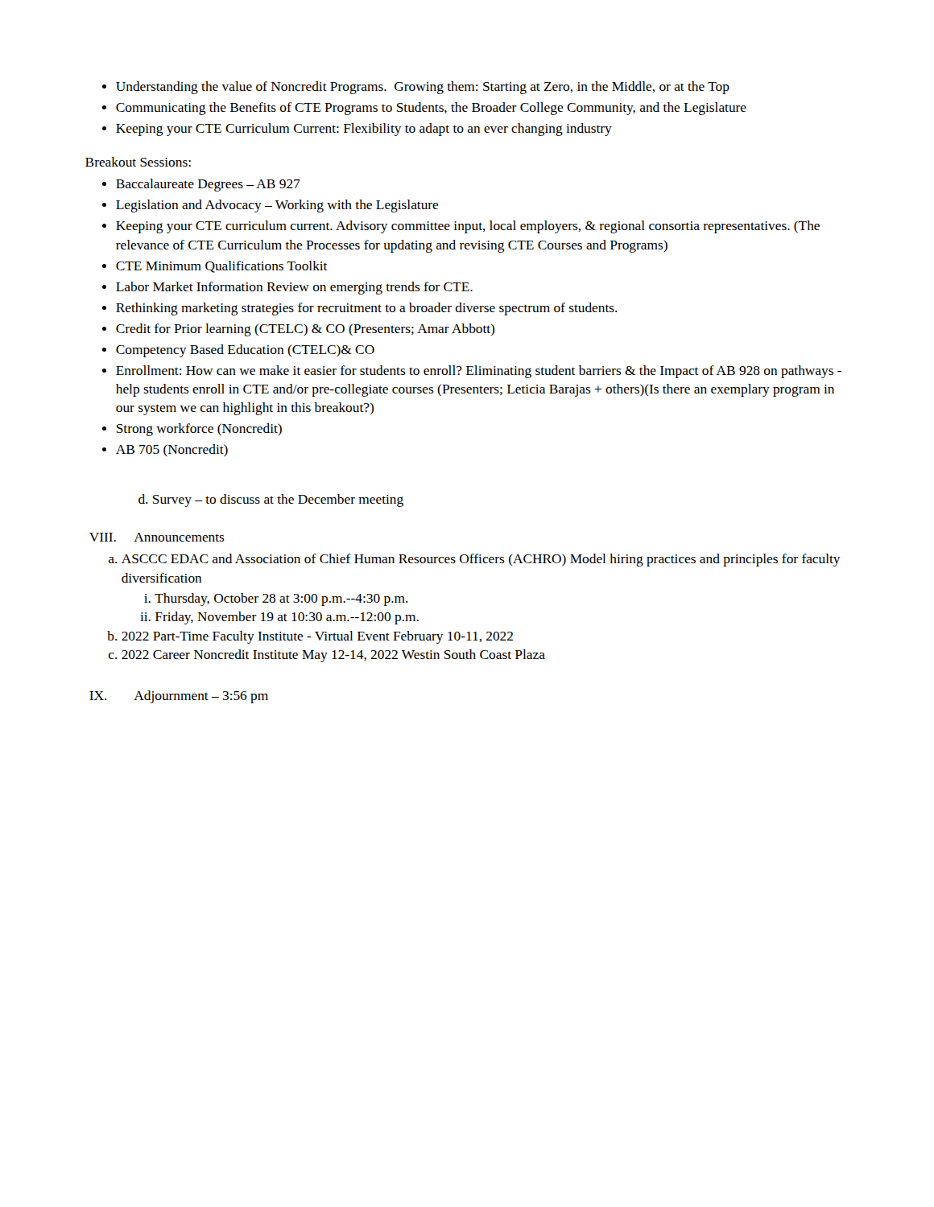Understanding the value of Noncredit Programs. Growing them: Starting at Zero, in the Middle, or at the Top
Communicating the Benefits of CTE Programs to Students, the Broader College Community, and the Legislature
Keeping your CTE Curriculum Current: Flexibility to adapt to an ever changing industry
Breakout Sessions:
Baccalaureate Degrees – AB 927
Legislation and Advocacy – Working with the Legislature
Keeping your CTE curriculum current. Advisory committee input, local employers, & regional consortia representatives. (The relevance of CTE Curriculum the Processes for updating and revising CTE Courses and Programs)
CTE Minimum Qualifications Toolkit
Labor Market Information Review on emerging trends for CTE.
Rethinking marketing strategies for recruitment to a broader diverse spectrum of students.
Credit for Prior learning (CTELC) & CO (Presenters; Amar Abbott)
Competency Based Education (CTELC)& CO
Enrollment: How can we make it easier for students to enroll? Eliminating student barriers & the Impact of AB 928 on pathways - help students enroll in CTE and/or pre-collegiate courses (Presenters; Leticia Barajas + others)(Is there an exemplary program in our system we can highlight in this breakout?)
Strong workforce (Noncredit)
AB 705 (Noncredit)
Survey – to discuss at the December meeting
VIII.
Announcements
ASCCC EDAC and Association of Chief Human Resources Officers (ACHRO) Model hiring practices and principles for faculty diversification
Thursday, October 28 at 3:00 p.m.--4:30 p.m.
Friday, November 19 at 10:30 a.m.--12:00 p.m.
2022 Part-Time Faculty Institute - Virtual Event February 10-11, 2022
2022 Career Noncredit Institute May 12-14, 2022 Westin South Coast Plaza
IX.
Adjournment – 3:56 pm